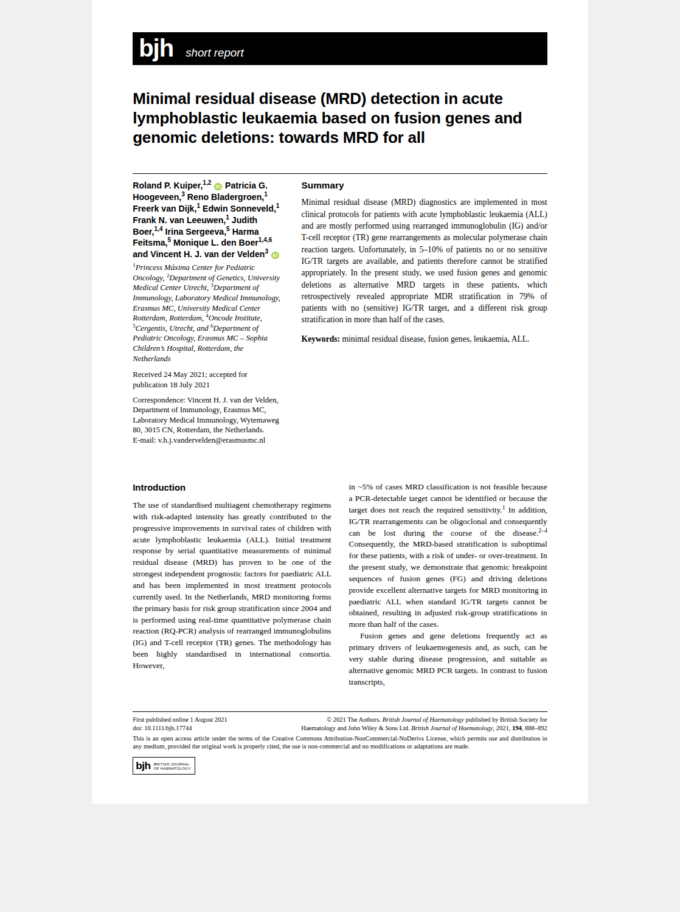bjh
short report
Minimal residual disease (MRD) detection in acute
lymphoblastic leukaemia based on fusion genes and
genomic deletions: towards MRD for all
Roland P. Kuiper,1,2 iD Patricia G. Hoogeveen,3 Reno Bladergroen,1 Freerk van Dijk,1 Edwin Sonneveld,1 Frank N. van Leeuwen,1 Judith Boer,1,4 Irina Sergeeva,5 Harma Feitsma,5 Monique L. den Boer1,4,6 and Vincent H. J. van der Velden3 iD
1Princess Máxima Center for Pediatric Oncology, 2Department of Genetics, University Medical Center Utrecht, 3Department of Immunology, Laboratory Medical Immunology, Erasmus MC, University Medical Center Rotterdam, Rotterdam, 4Oncode Institute, 5Cergentis, Utrecht, and 6Department of Pediatric Oncology, Erasmus MC – Sophia Children’s Hospital, Rotterdam, the Netherlands
Received 24 May 2021; accepted for publication 18 July 2021
Correspondence: Vincent H. J. van der Velden, Department of Immunology, Erasmus MC, Laboratory Medical Immunology, Wytemaweg 80, 3015 CN, Rotterdam, the Netherlands.
E-mail: v.h.j.vandervelden@erasmusmc.nl
Summary
Minimal residual disease (MRD) diagnostics are implemented in most clinical protocols for patients with acute lymphoblastic leukaemia (ALL) and are mostly performed using rearranged immunoglobulin (IG) and/or T-cell receptor (TR) gene rearrangements as molecular polymerase chain reaction targets. Unfortunately, in 5–10% of patients no or no sensitive IG/TR targets are available, and patients therefore cannot be stratified appropriately. In the present study, we used fusion genes and genomic deletions as alternative MRD targets in these patients, which retrospectively revealed appropriate MDR stratification in 79% of patients with no (sensitive) IG/TR target, and a different risk group stratification in more than half of the cases.
Keywords: minimal residual disease, fusion genes, leukaemia, ALL.
Introduction
The use of standardised multiagent chemotherapy regimens with risk-adapted intensity has greatly contributed to the progressive improvements in survival rates of children with acute lymphoblastic leukaemia (ALL). Initial treatment response by serial quantitative measurements of minimal residual disease (MRD) has proven to be one of the strongest independent prognostic factors for paediatric ALL and has been implemented in most treatment protocols currently used. In the Netherlands, MRD monitoring forms the primary basis for risk group stratification since 2004 and is performed using real-time quantitative polymerase chain reaction (RQ-PCR) analysis of rearranged immunoglobulins (IG) and T-cell receptor (TR) genes. The methodology has been highly standardised in international consortia. However,
in ~5% of cases MRD classification is not feasible because a PCR-detectable target cannot be identified or because the target does not reach the required sensitivity.1 In addition, IG/TR rearrangements can be oligoclonal and consequently can be lost during the course of the disease.2–4 Consequently, the MRD-based stratification is suboptimal for these patients, with a risk of under- or over-treatment. In the present study, we demonstrate that genomic breakpoint sequences of fusion genes (FG) and driving deletions provide excellent alternative targets for MRD monitoring in paediatric ALL when standard IG/TR targets cannot be obtained, resulting in adjusted risk-group stratifications in more than half of the cases.
Fusion genes and gene deletions frequently act as primary drivers of leukaemogenesis and, as such, can be very stable during disease progression, and suitable as alternative genomic MRD PCR targets. In contrast to fusion transcripts,
First published online 1 August 2021
doi: 10.1111/bjh.17744
© 2021 The Authors. British Journal of Haematology published by British Society for
Haematology and John Wiley & Sons Ltd. British Journal of Haematology, 2021, 194, 888–892
This is an open access article under the terms of the Creative Commons Attribution-NonCommercial-NoDerivs License, which permits use and distribution in any medium, provided the original work is properly cited, the use is non-commercial and no modifications or adaptations are made.
bjh BRITISH JOURNAL
OF HAEMATOLOGY